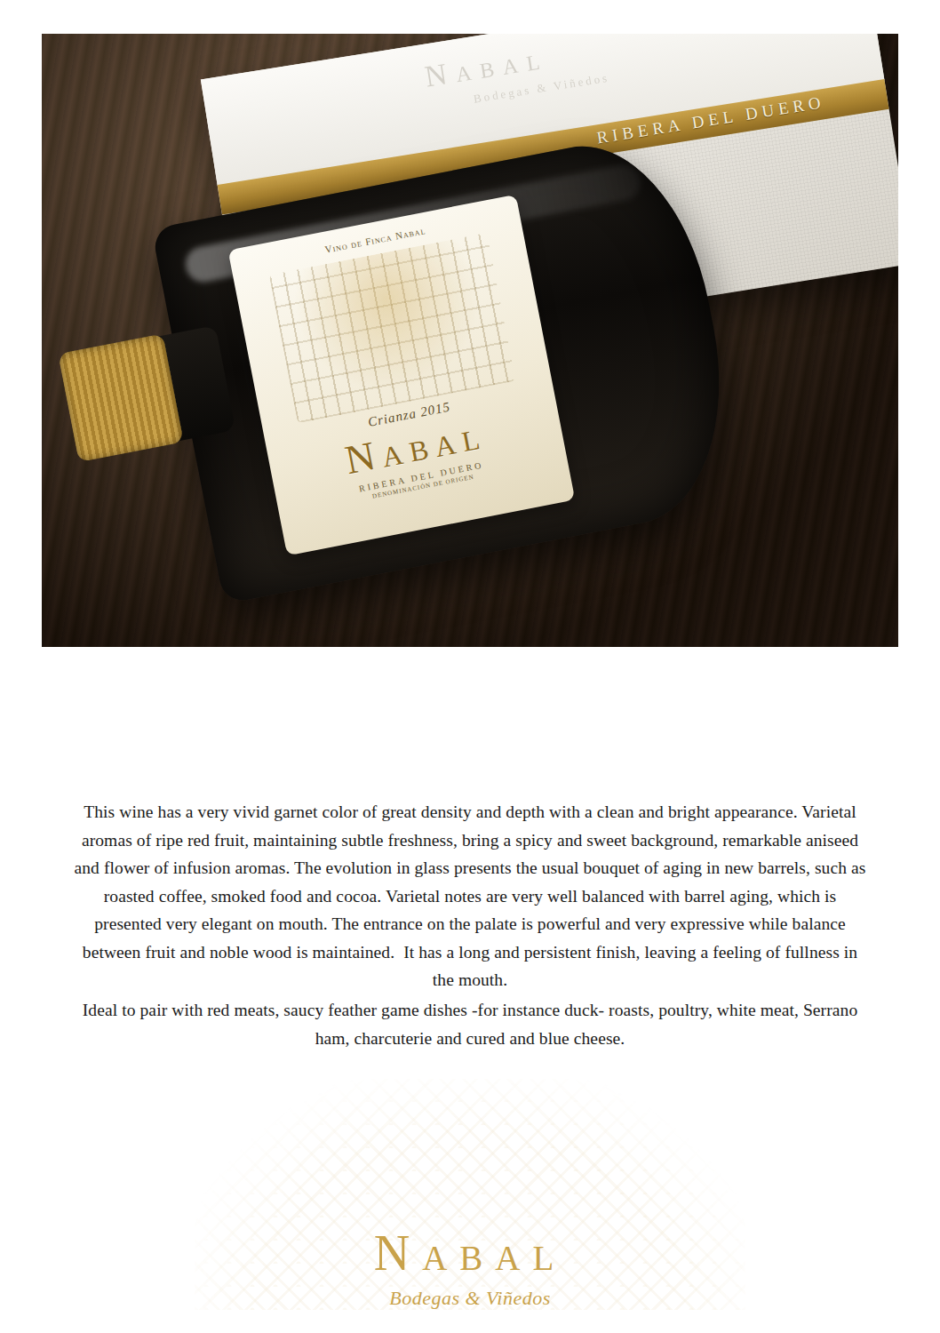Nabal
Bodegas & Viñedos
Ribera del Duero
Vino de Finca Nabal
Crianza 2015
Nabal
Ribera del Duero Denominación de Origen
This wine has a very vivid garnet color of great density and depth with a clean and bright appearance. Varietal aromas of ripe red fruit, maintaining subtle freshness, bring a spicy and sweet background, remarkable aniseed and flower of infusion aromas. The evolution in glass presents the usual bouquet of aging in new barrels, such as roasted coffee, smoked food and cocoa. Varietal notes are very well balanced with barrel aging, which is presented very elegant on mouth. The entrance on the palate is powerful and very expressive while balance between fruit and noble wood is maintained. It has a long and persistent finish, leaving a feeling of fullness in the mouth.
Ideal to pair with red meats, saucy feather game dishes -for instance duck- roasts, poultry, white meat, Serrano ham, charcuterie and cured and blue cheese.
Nabal
Bodegas & Viñedos